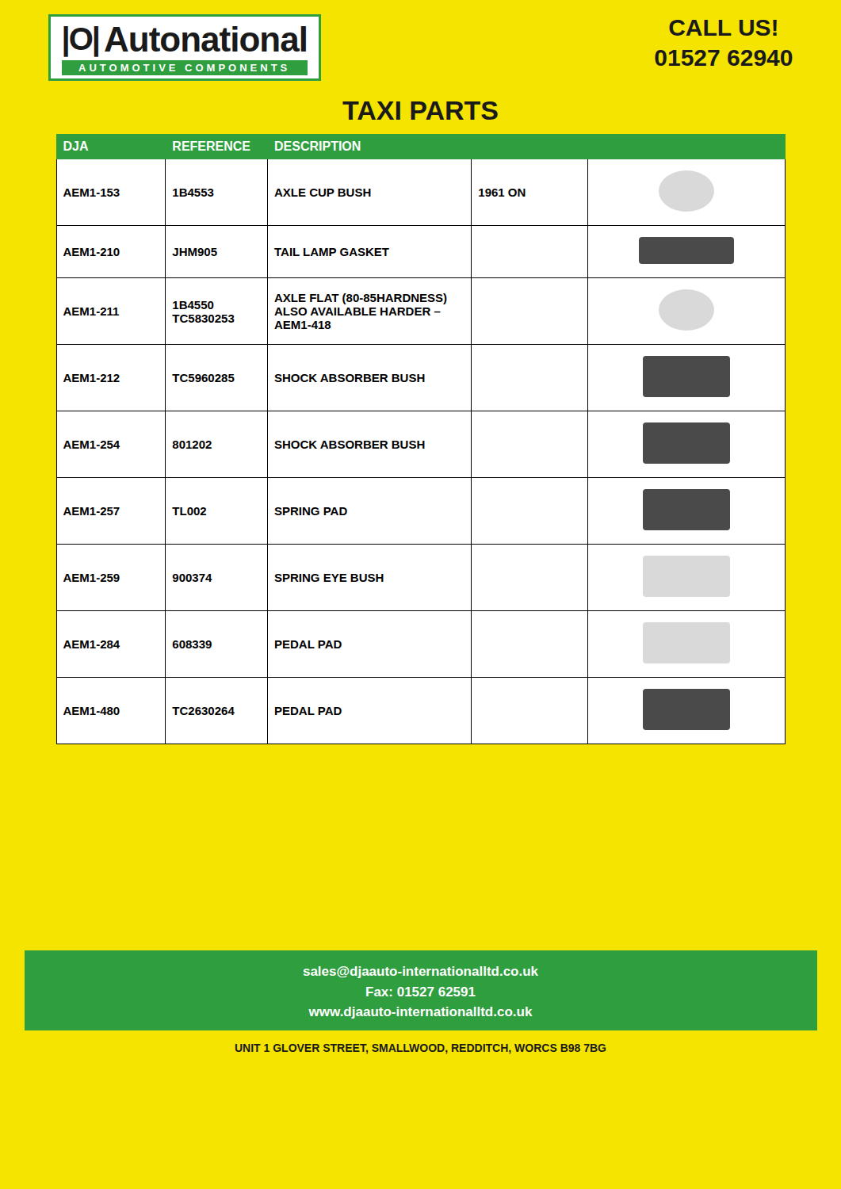|O| Autonational
AUTOMOTIVE COMPONENTS
CALL US!
01527 62940
TAXI PARTS
| DJA | REFERENCE | DESCRIPTION | | |
| --- | --- | --- | --- | --- |
| AEM1-153 | 1B4553 | AXLE CUP BUSH | 1961 ON | |
| AEM1-210 | JHM905 | TAIL LAMP GASKET | | |
| AEM1-211 | 1B4550 TC5830253 | AXLE FLAT (80-85HARDNESS) ALSO AVAILABLE HARDER – AEM1-418 | | |
| AEM1-212 | TC5960285 | SHOCK ABSORBER BUSH | | |
| AEM1-254 | 801202 | SHOCK ABSORBER BUSH | | |
| AEM1-257 | TL002 | SPRING PAD | | |
| AEM1-259 | 900374 | SPRING EYE BUSH | | |
| AEM1-284 | 608339 | PEDAL PAD | | |
| AEM1-480 | TC2630264 | PEDAL PAD | | |
sales@djaauto-internationalltd.co.uk
Fax: 01527 62591
www.djaauto-internationalltd.co.uk
UNIT 1 GLOVER STREET, SMALLWOOD, REDDITCH, WORCS B98 7BG